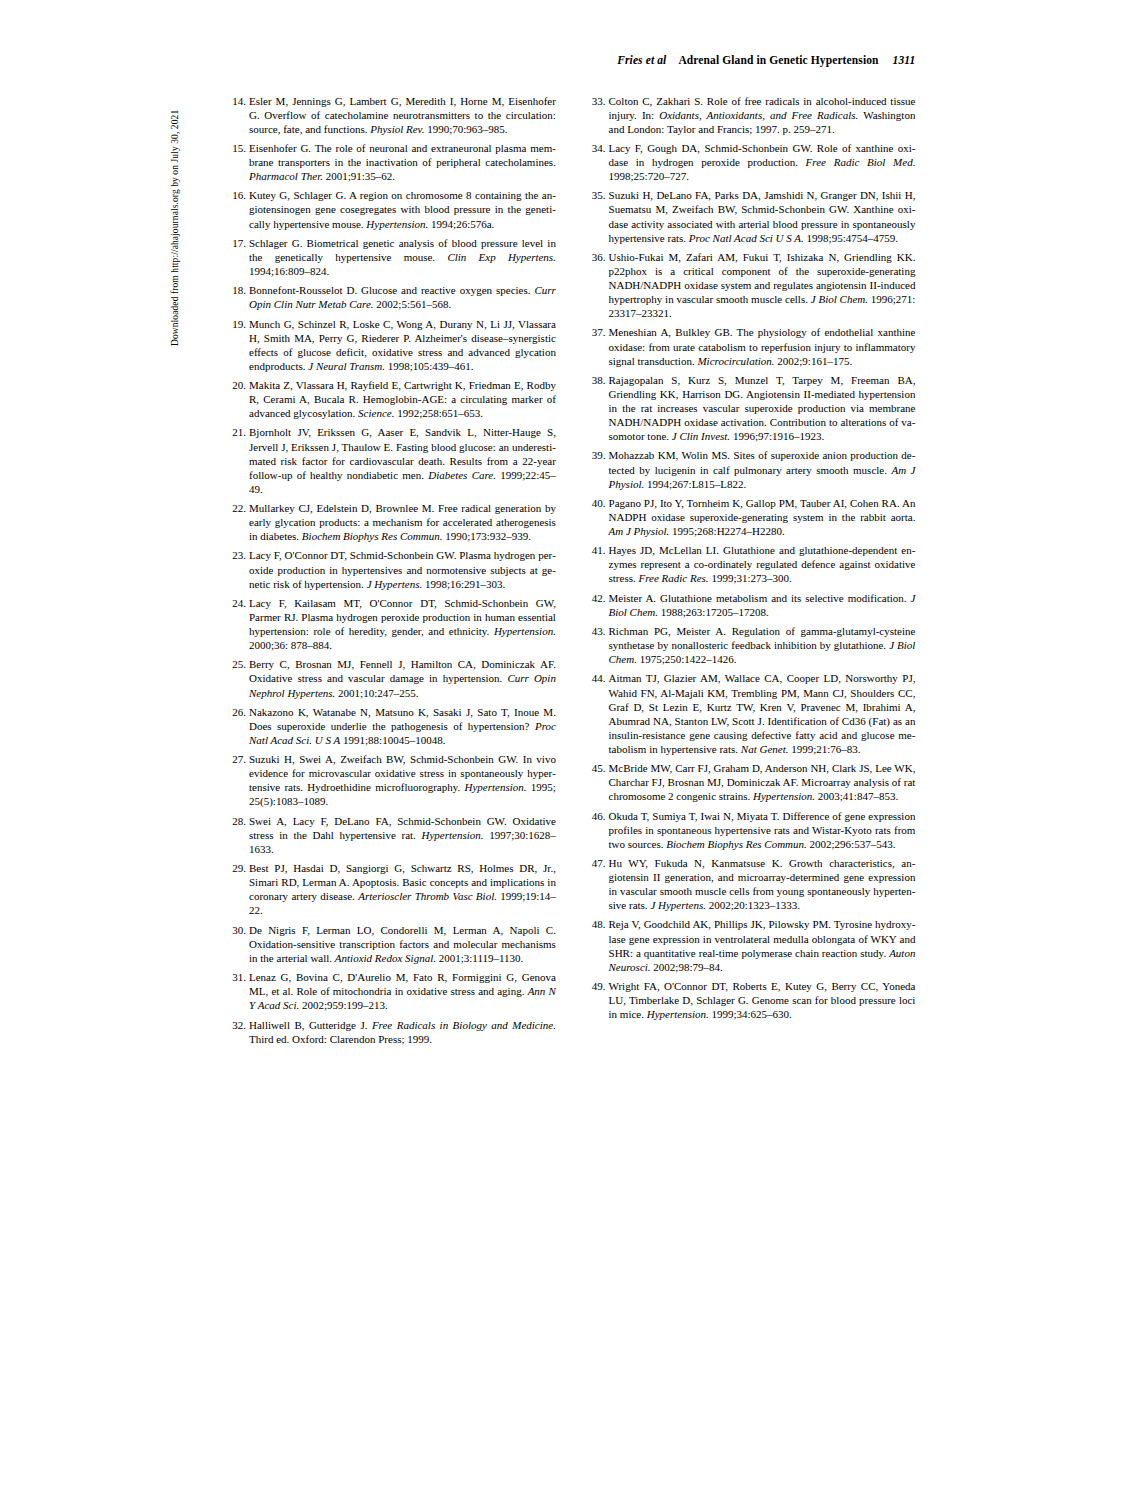Fries et al Adrenal Gland in Genetic Hypertension 1311
Downloaded from http://ahajournals.org by on July 30, 2021
14. Esler M, Jennings G, Lambert G, Meredith I, Horne M, Eisenhofer G. Overflow of catecholamine neurotransmitters to the circulation: source, fate, and functions. Physiol Rev. 1990;70:963–985.
15. Eisenhofer G. The role of neuronal and extraneuronal plasma membrane transporters in the inactivation of peripheral catecholamines. Pharmacol Ther. 2001;91:35–62.
16. Kutey G, Schlager G. A region on chromosome 8 containing the angiotensinogen gene cosegregates with blood pressure in the genetically hypertensive mouse. Hypertension. 1994;26:576a.
17. Schlager G. Biometrical genetic analysis of blood pressure level in the genetically hypertensive mouse. Clin Exp Hypertens. 1994;16:809–824.
18. Bonnefont-Rousselot D. Glucose and reactive oxygen species. Curr Opin Clin Nutr Metab Care. 2002;5:561–568.
19. Munch G, Schinzel R, Loske C, Wong A, Durany N, Li JJ, Vlassara H, Smith MA, Perry G, Riederer P. Alzheimer's disease–synergistic effects of glucose deficit, oxidative stress and advanced glycation endproducts. J Neural Transm. 1998;105:439–461.
20. Makita Z, Vlassara H, Rayfield E, Cartwright K, Friedman E, Rodby R, Cerami A, Bucala R. Hemoglobin-AGE: a circulating marker of advanced glycosylation. Science. 1992;258:651–653.
21. Bjornholt JV, Erikssen G, Aaser E, Sandvik L, Nitter-Hauge S, Jervell J, Erikssen J, Thaulow E. Fasting blood glucose: an underestimated risk factor for cardiovascular death. Results from a 22-year follow-up of healthy nondiabetic men. Diabetes Care. 1999;22:45–49.
22. Mullarkey CJ, Edelstein D, Brownlee M. Free radical generation by early glycation products: a mechanism for accelerated atherogenesis in diabetes. Biochem Biophys Res Commun. 1990;173:932–939.
23. Lacy F, O'Connor DT, Schmid-Schonbein GW. Plasma hydrogen peroxide production in hypertensives and normotensive subjects at genetic risk of hypertension. J Hypertens. 1998;16:291–303.
24. Lacy F, Kailasam MT, O'Connor DT, Schmid-Schonbein GW, Parmer RJ. Plasma hydrogen peroxide production in human essential hypertension: role of heredity, gender, and ethnicity. Hypertension. 2000;36: 878–884.
25. Berry C, Brosnan MJ, Fennell J, Hamilton CA, Dominiczak AF. Oxidative stress and vascular damage in hypertension. Curr Opin Nephrol Hypertens. 2001;10:247–255.
26. Nakazono K, Watanabe N, Matsuno K, Sasaki J, Sato T, Inoue M. Does superoxide underlie the pathogenesis of hypertension? Proc Natl Acad Sci. U S A 1991;88:10045–10048.
27. Suzuki H, Swei A, Zweifach BW, Schmid-Schonbein GW. In vivo evidence for microvascular oxidative stress in spontaneously hypertensive rats. Hydroethidine microfluorography. Hypertension. 1995; 25(5):1083–1089.
28. Swei A, Lacy F, DeLano FA, Schmid-Schonbein GW. Oxidative stress in the Dahl hypertensive rat. Hypertension. 1997;30:1628–1633.
29. Best PJ, Hasdai D, Sangiorgi G, Schwartz RS, Holmes DR, Jr., Simari RD, Lerman A. Apoptosis. Basic concepts and implications in coronary artery disease. Arterioscler Thromb Vasc Biol. 1999;19:14–22.
30. De Nigris F, Lerman LO, Condorelli M, Lerman A, Napoli C. Oxidation-sensitive transcription factors and molecular mechanisms in the arterial wall. Antioxid Redox Signal. 2001;3:1119–1130.
31. Lenaz G, Bovina C, D'Aurelio M, Fato R, Formiggini G, Genova ML, et al. Role of mitochondria in oxidative stress and aging. Ann N Y Acad Sci. 2002;959:199–213.
32. Halliwell B, Gutteridge J. Free Radicals in Biology and Medicine. Third ed. Oxford: Clarendon Press; 1999.
33. Colton C, Zakhari S. Role of free radicals in alcohol-induced tissue injury. In: Oxidants, Antioxidants, and Free Radicals. Washington and London: Taylor and Francis; 1997. p. 259–271.
34. Lacy F, Gough DA, Schmid-Schonbein GW. Role of xanthine oxidase in hydrogen peroxide production. Free Radic Biol Med. 1998;25:720–727.
35. Suzuki H, DeLano FA, Parks DA, Jamshidi N, Granger DN, Ishii H, Suematsu M, Zweifach BW, Schmid-Schonbein GW. Xanthine oxidase activity associated with arterial blood pressure in spontaneously hypertensive rats. Proc Natl Acad Sci U S A. 1998;95:4754–4759.
36. Ushio-Fukai M, Zafari AM, Fukui T, Ishizaka N, Griendling KK. p22phox is a critical component of the superoxide-generating NADH/NADPH oxidase system and regulates angiotensin II-induced hypertrophy in vascular smooth muscle cells. J Biol Chem. 1996;271: 23317–23321.
37. Meneshian A, Bulkley GB. The physiology of endothelial xanthine oxidase: from urate catabolism to reperfusion injury to inflammatory signal transduction. Microcirculation. 2002;9:161–175.
38. Rajagopalan S, Kurz S, Munzel T, Tarpey M, Freeman BA, Griendling KK, Harrison DG. Angiotensin II-mediated hypertension in the rat increases vascular superoxide production via membrane NADH/NADPH oxidase activation. Contribution to alterations of vasomotor tone. J Clin Invest. 1996;97:1916–1923.
39. Mohazzab KM, Wolin MS. Sites of superoxide anion production detected by lucigenin in calf pulmonary artery smooth muscle. Am J Physiol. 1994;267:L815–L822.
40. Pagano PJ, Ito Y, Tornheim K, Gallop PM, Tauber AI, Cohen RA. An NADPH oxidase superoxide-generating system in the rabbit aorta. Am J Physiol. 1995;268:H2274–H2280.
41. Hayes JD, McLellan LI. Glutathione and glutathione-dependent enzymes represent a co-ordinately regulated defence against oxidative stress. Free Radic Res. 1999;31:273–300.
42. Meister A. Glutathione metabolism and its selective modification. J Biol Chem. 1988;263:17205–17208.
43. Richman PG, Meister A. Regulation of gamma-glutamyl-cysteine synthetase by nonallosteric feedback inhibition by glutathione. J Biol Chem. 1975;250:1422–1426.
44. Aitman TJ, Glazier AM, Wallace CA, Cooper LD, Norsworthy PJ, Wahid FN, Al-Majali KM, Trembling PM, Mann CJ, Shoulders CC, Graf D, St Lezin E, Kurtz TW, Kren V, Pravenec M, Ibrahimi A, Abumrad NA, Stanton LW, Scott J. Identification of Cd36 (Fat) as an insulin-resistance gene causing defective fatty acid and glucose metabolism in hypertensive rats. Nat Genet. 1999;21:76–83.
45. McBride MW, Carr FJ, Graham D, Anderson NH, Clark JS, Lee WK, Charchar FJ, Brosnan MJ, Dominiczak AF. Microarray analysis of rat chromosome 2 congenic strains. Hypertension. 2003;41:847–853.
46. Okuda T, Sumiya T, Iwai N, Miyata T. Difference of gene expression profiles in spontaneous hypertensive rats and Wistar-Kyoto rats from two sources. Biochem Biophys Res Commun. 2002;296:537–543.
47. Hu WY, Fukuda N, Kanmatsuse K. Growth characteristics, angiotensin II generation, and microarray-determined gene expression in vascular smooth muscle cells from young spontaneously hypertensive rats. J Hypertens. 2002;20:1323–1333.
48. Reja V, Goodchild AK, Phillips JK, Pilowsky PM. Tyrosine hydroxylase gene expression in ventrolateral medulla oblongata of WKY and SHR: a quantitative real-time polymerase chain reaction study. Auton Neurosci. 2002;98:79–84.
49. Wright FA, O'Connor DT, Roberts E, Kutey G, Berry CC, Yoneda LU, Timberlake D, Schlager G. Genome scan for blood pressure loci in mice. Hypertension. 1999;34:625–630.